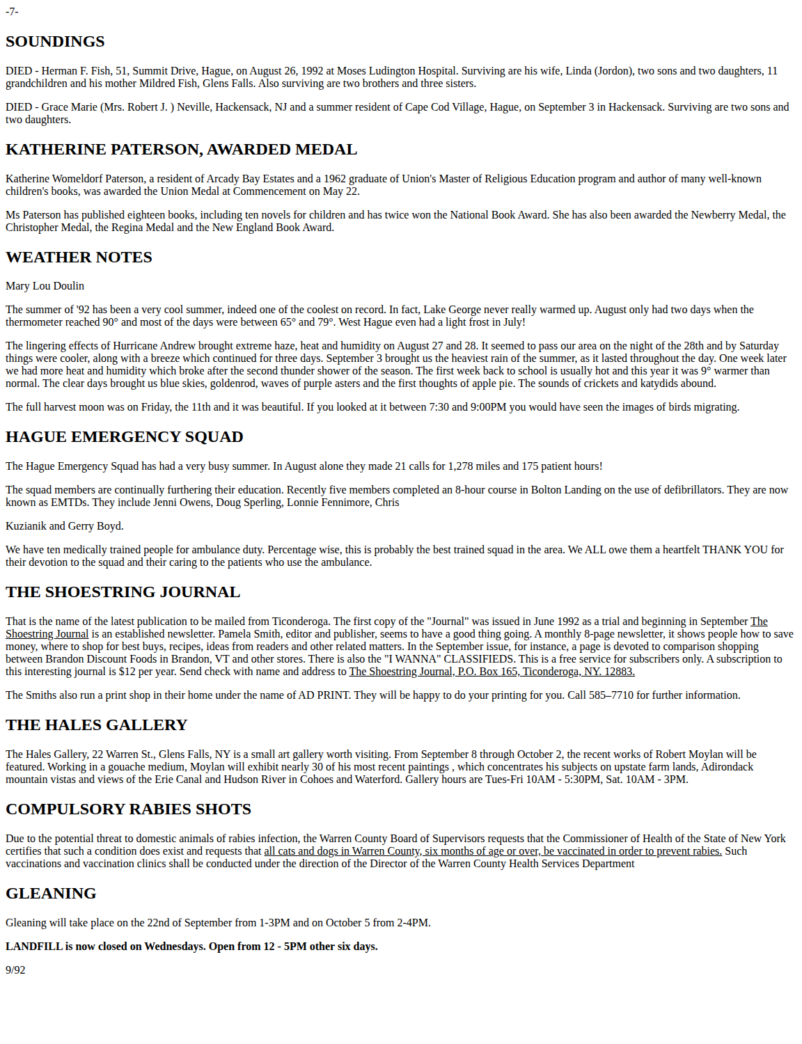-7-
SOUNDINGS
DIED - Herman F. Fish, 51, Summit Drive, Hague, on August 26, 1992 at Moses Ludington Hospital. Surviving are his wife, Linda (Jordon), two sons and two daughters, 11 grandchildren and his mother Mildred Fish, Glens Falls. Also surviving are two brothers and three sisters.
DIED - Grace Marie (Mrs. Robert J. ) Neville, Hackensack, NJ and a summer resident of Cape Cod Village, Hague, on September 3 in Hackensack. Surviving are two sons and two daughters.
KATHERINE PATERSON, AWARDED MEDAL
Katherine Womeldorf Paterson, a resident of Arcady Bay Estates and a 1962 graduate of Union's Master of Religious Education program and author of many well-known children's books, was awarded the Union Medal at Commencement on May 22.
Ms Paterson has published eighteen books, including ten novels for children and has twice won the National Book Award. She has also been awarded the Newberry Medal, the Christopher Medal, the Regina Medal and the New England Book Award.
WEATHER NOTES
Mary Lou Doulin
The summer of '92 has been a very cool summer, indeed one of the coolest on record. In fact, Lake George never really warmed up. August only had two days when the thermometer reached 90° and most of the days were between 65° and 79°. West Hague even had a light frost in July!
The lingering effects of Hurricane Andrew brought extreme haze, heat and humidity on August 27 and 28. It seemed to pass our area on the night of the 28th and by Saturday things were cooler, along with a breeze which continued for three days. September 3 brought us the heaviest rain of the summer, as it lasted throughout the day. One week later we had more heat and humidity which broke after the second thunder shower of the season. The first week back to school is usually hot and this year it was 9° warmer than normal. The clear days brought us blue skies, goldenrod, waves of purple asters and the first thoughts of apple pie. The sounds of crickets and katydids abound.
The full harvest moon was on Friday, the 11th and it was beautiful. If you looked at it between 7:30 and 9:00PM you would have seen the images of birds migrating.
HAGUE EMERGENCY SQUAD
The Hague Emergency Squad has had a very busy summer. In August alone they made 21 calls for 1,278 miles and 175 patient hours!
The squad members are continually furthering their education. Recently five members completed an 8-hour course in Bolton Landing on the use of defibrillators. They are now known as EMTDs. They include Jenni Owens, Doug Sperling, Lonnie Fennimore, Chris
Kuzianik and Gerry Boyd.
We have ten medically trained people for ambulance duty. Percentage wise, this is probably the best trained squad in the area. We ALL owe them a heartfelt THANK YOU for their devotion to the squad and their caring to the patients who use the ambulance.
THE SHOESTRING JOURNAL
That is the name of the latest publication to be mailed from Ticonderoga. The first copy of the "Journal" was issued in June 1992 as a trial and beginning in September The Shoestring Journal is an established newsletter. Pamela Smith, editor and publisher, seems to have a good thing going. A monthly 8-page newsletter, it shows people how to save money, where to shop for best buys, recipes, ideas from readers and other related matters. In the September issue, for instance, a page is devoted to comparison shopping between Brandon Discount Foods in Brandon, VT and other stores. There is also the "I WANNA" CLASSIFIEDS. This is a free service for subscribers only. A subscription to this interesting journal is $12 per year. Send check with name and address to The Shoestring Journal, P.O. Box 165, Ticonderoga, NY. 12883.
The Smiths also run a print shop in their home under the name of AD PRINT. They will be happy to do your printing for you. Call 585–7710 for further information.
THE HALES GALLERY
The Hales Gallery, 22 Warren St., Glens Falls, NY is a small art gallery worth visiting. From September 8 through October 2, the recent works of Robert Moylan will be featured. Working in a gouache medium, Moylan will exhibit nearly 30 of his most recent paintings , which concentrates his subjects on upstate farm lands, Adirondack mountain vistas and views of the Erie Canal and Hudson River in Cohoes and Waterford. Gallery hours are Tues-Fri 10AM - 5:30PM, Sat. 10AM - 3PM.
COMPULSORY RABIES SHOTS
Due to the potential threat to domestic animals of rabies infection, the Warren County Board of Supervisors requests that the Commissioner of Health of the State of New York certifies that such a condition does exist and requests that all cats and dogs in Warren County, six months of age or over, be vaccinated in order to prevent rabies. Such vaccinations and vaccination clinics shall be conducted under the direction of the Director of the Warren County Health Services Department
GLEANING
Gleaning will take place on the 22nd of September from 1-3PM and on October 5 from 2-4PM.
LANDFILL is now closed on Wednesdays. Open from 12 - 5PM other six days.
9/92